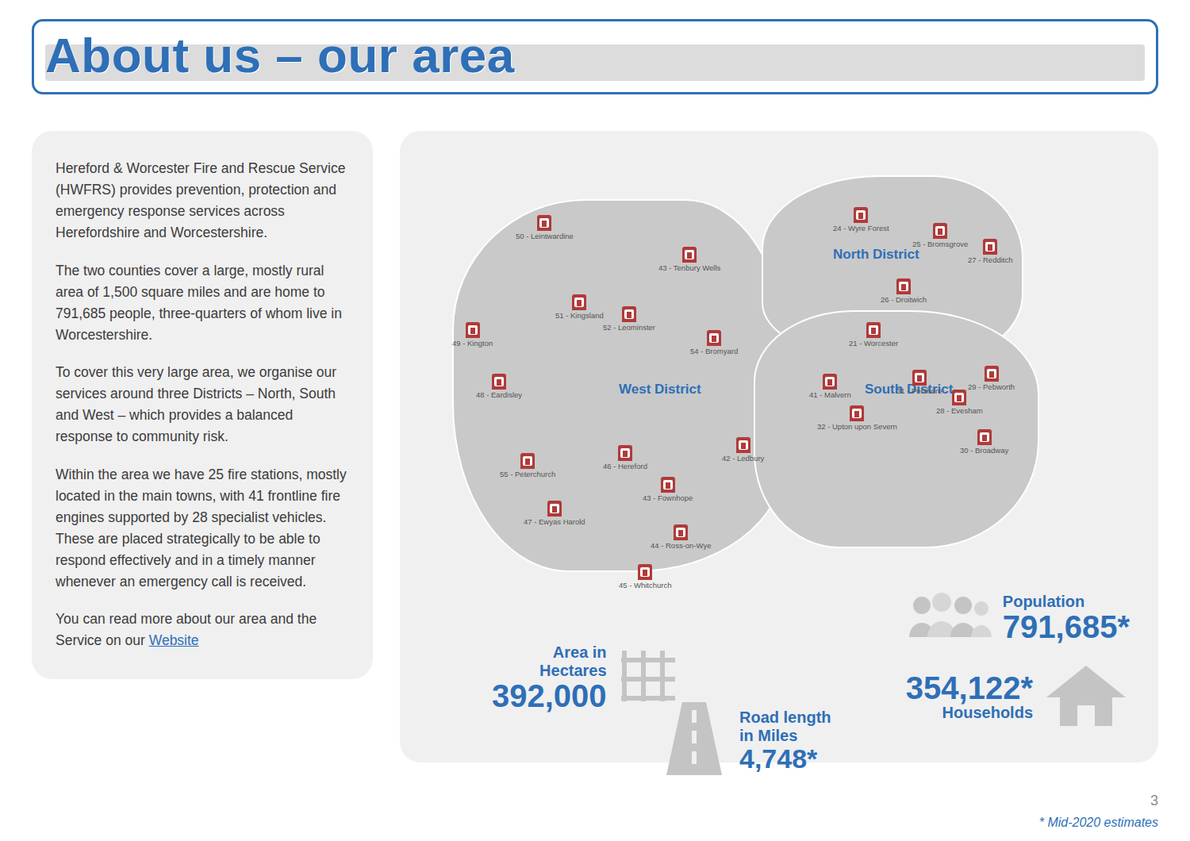About us – our area
Hereford & Worcester Fire and Rescue Service (HWFRS) provides prevention, protection and emergency response services across Herefordshire and Worcestershire.
The two counties cover a large, mostly rural area of 1,500 square miles and are home to 791,685 people, three-quarters of whom live in Worcestershire.
To cover this very large area, we organise our services around three Districts – North, South and West – which provides a balanced response to community risk.
Within the area we have 25 fire stations, mostly located in the main towns, with 41 frontline fire engines supported by 28 specialist vehicles. These are placed strategically to be able to respond effectively and in a timely manner whenever an emergency call is received.
You can read more about our area and the Service on our Website
North District South District West District
50 - Leintwardine
43 - Tenbury Wells
51 - Kingsland
52 - Leominster
49 - Kington
54 - Bromyard
48 - Eardisley
55 - Peterchurch
46 - Hereford
43 - Fownhope
47 - Ewyas Harold
44 - Ross-on-Wye
45 - Whitchurch
42 - Ledbury
24 - Wyre Forest
25 - Bromsgrove
27 - Redditch
26 - Droitwich
21 - Worcester
41 - Malvern
31 - Pershore
29 - Pebworth
28 - Evesham
32 - Upton upon Severn
30 - Broadway
Population
791,685*
354,122*
Households
Area in
Hectares
392,000
Road length
in Miles
4,748*
* Mid-2020 estimates
3